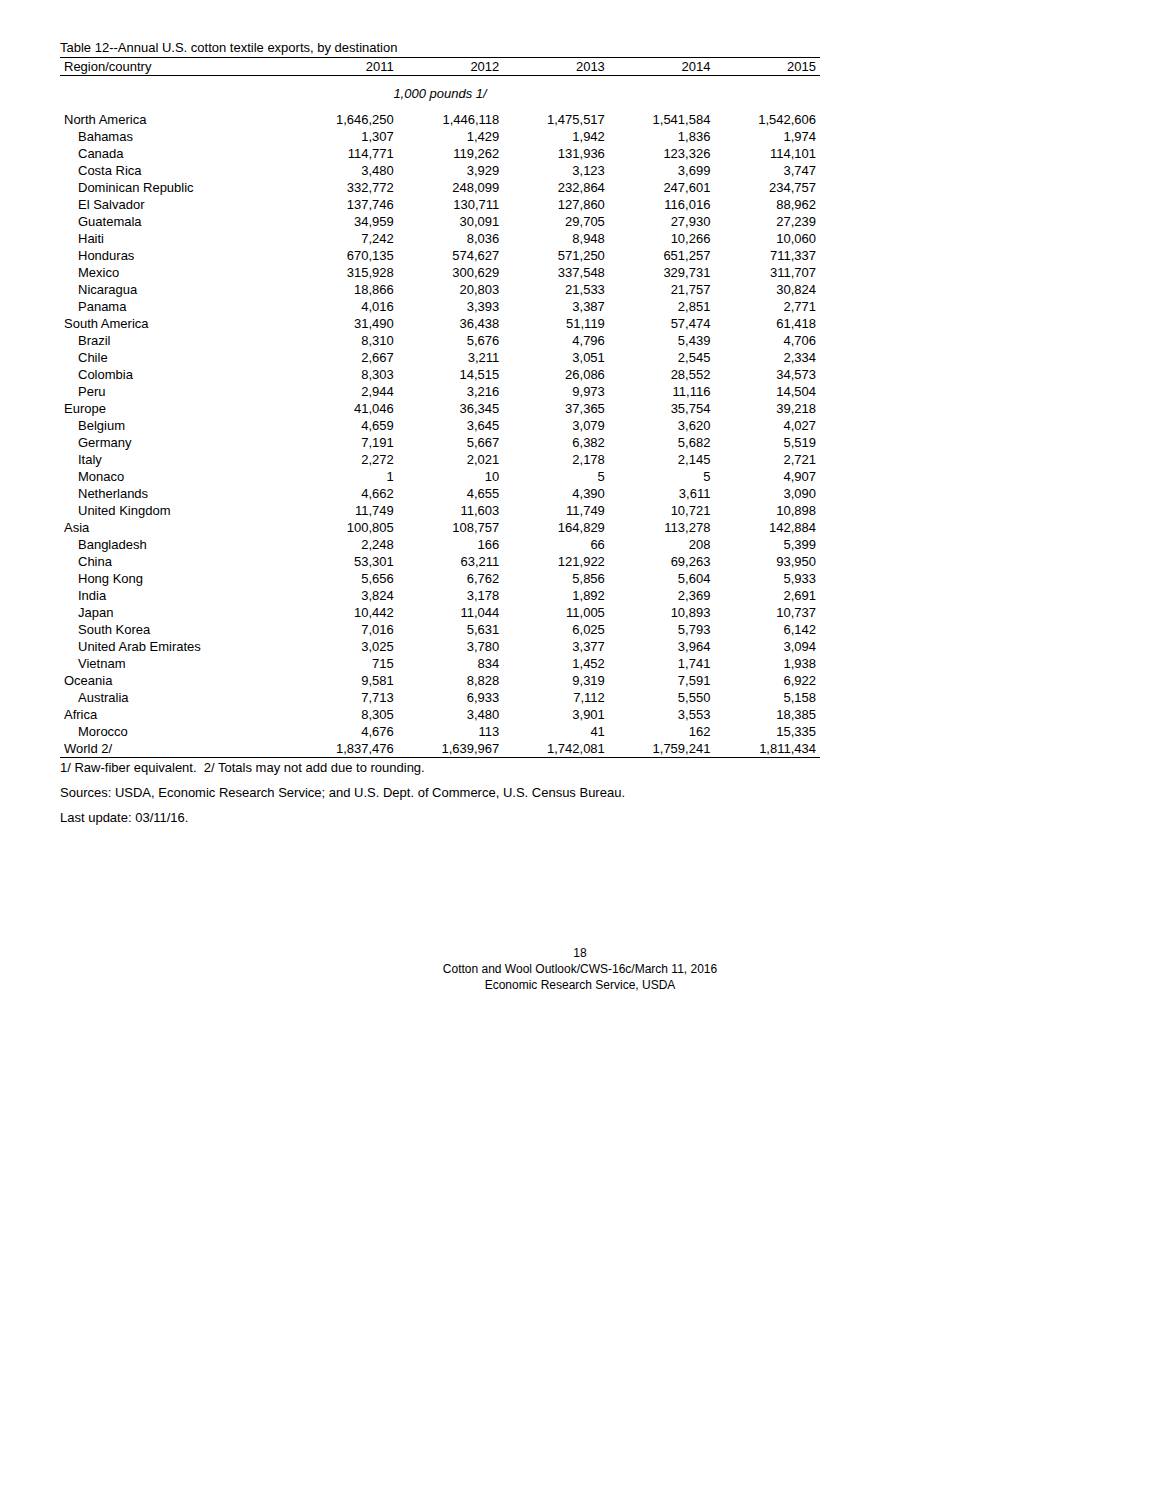Table 12--Annual U.S. cotton textile exports, by destination
| Region/country | 2011 | 2012 | 2013 | 2014 | 2015 |
| --- | --- | --- | --- | --- | --- |
| 1,000 pounds 1/ |
| North America | 1,646,250 | 1,446,118 | 1,475,517 | 1,541,584 | 1,542,606 |
| Bahamas | 1,307 | 1,429 | 1,942 | 1,836 | 1,974 |
| Canada | 114,771 | 119,262 | 131,936 | 123,326 | 114,101 |
| Costa Rica | 3,480 | 3,929 | 3,123 | 3,699 | 3,747 |
| Dominican Republic | 332,772 | 248,099 | 232,864 | 247,601 | 234,757 |
| El Salvador | 137,746 | 130,711 | 127,860 | 116,016 | 88,962 |
| Guatemala | 34,959 | 30,091 | 29,705 | 27,930 | 27,239 |
| Haiti | 7,242 | 8,036 | 8,948 | 10,266 | 10,060 |
| Honduras | 670,135 | 574,627 | 571,250 | 651,257 | 711,337 |
| Mexico | 315,928 | 300,629 | 337,548 | 329,731 | 311,707 |
| Nicaragua | 18,866 | 20,803 | 21,533 | 21,757 | 30,824 |
| Panama | 4,016 | 3,393 | 3,387 | 2,851 | 2,771 |
| South America | 31,490 | 36,438 | 51,119 | 57,474 | 61,418 |
| Brazil | 8,310 | 5,676 | 4,796 | 5,439 | 4,706 |
| Chile | 2,667 | 3,211 | 3,051 | 2,545 | 2,334 |
| Colombia | 8,303 | 14,515 | 26,086 | 28,552 | 34,573 |
| Peru | 2,944 | 3,216 | 9,973 | 11,116 | 14,504 |
| Europe | 41,046 | 36,345 | 37,365 | 35,754 | 39,218 |
| Belgium | 4,659 | 3,645 | 3,079 | 3,620 | 4,027 |
| Germany | 7,191 | 5,667 | 6,382 | 5,682 | 5,519 |
| Italy | 2,272 | 2,021 | 2,178 | 2,145 | 2,721 |
| Monaco | 1 | 10 | 5 | 5 | 4,907 |
| Netherlands | 4,662 | 4,655 | 4,390 | 3,611 | 3,090 |
| United Kingdom | 11,749 | 11,603 | 11,749 | 10,721 | 10,898 |
| Asia | 100,805 | 108,757 | 164,829 | 113,278 | 142,884 |
| Bangladesh | 2,248 | 166 | 66 | 208 | 5,399 |
| China | 53,301 | 63,211 | 121,922 | 69,263 | 93,950 |
| Hong Kong | 5,656 | 6,762 | 5,856 | 5,604 | 5,933 |
| India | 3,824 | 3,178 | 1,892 | 2,369 | 2,691 |
| Japan | 10,442 | 11,044 | 11,005 | 10,893 | 10,737 |
| South Korea | 7,016 | 5,631 | 6,025 | 5,793 | 6,142 |
| United Arab Emirates | 3,025 | 3,780 | 3,377 | 3,964 | 3,094 |
| Vietnam | 715 | 834 | 1,452 | 1,741 | 1,938 |
| Oceania | 9,581 | 8,828 | 9,319 | 7,591 | 6,922 |
| Australia | 7,713 | 6,933 | 7,112 | 5,550 | 5,158 |
| Africa | 8,305 | 3,480 | 3,901 | 3,553 | 18,385 |
| Morocco | 4,676 | 113 | 41 | 162 | 15,335 |
| World 2/ | 1,837,476 | 1,639,967 | 1,742,081 | 1,759,241 | 1,811,434 |
1/ Raw-fiber equivalent. 2/ Totals may not add due to rounding.
Sources: USDA, Economic Research Service; and U.S. Dept. of Commerce, U.S. Census Bureau.
Last update: 03/11/16.
18
Cotton and Wool Outlook/CWS-16c/March 11, 2016
Economic Research Service, USDA